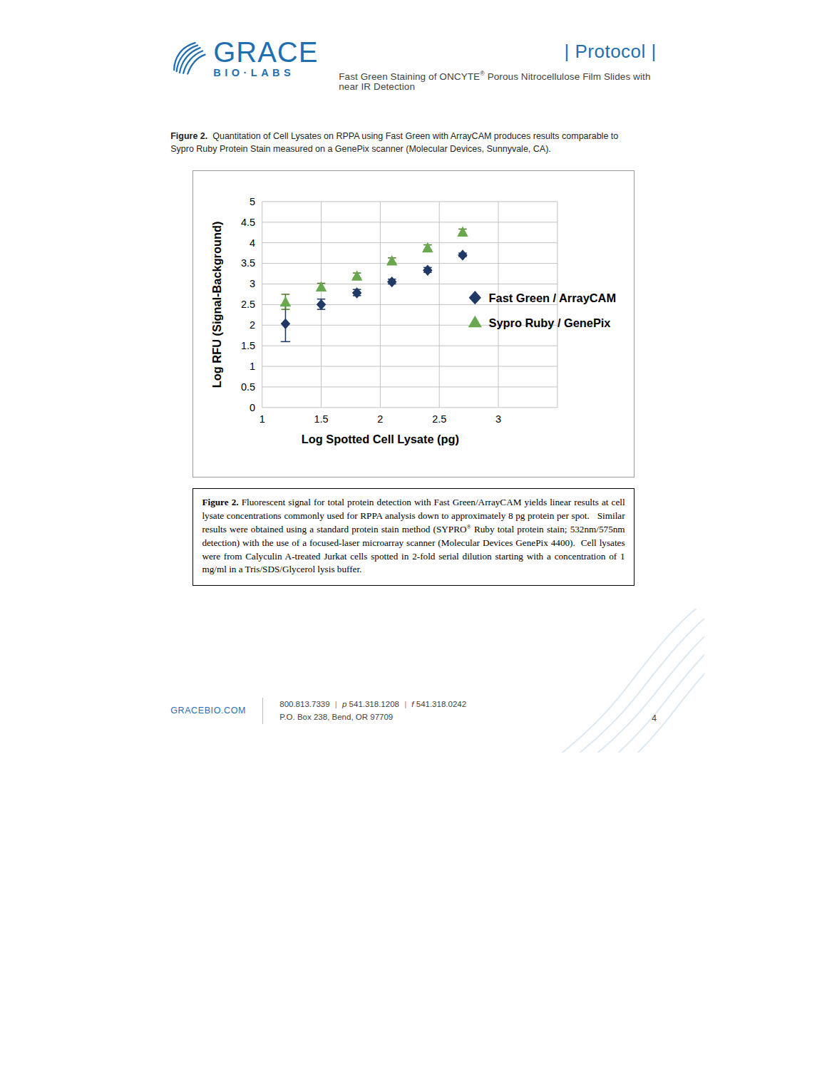GRACE
BIO·LABS
| Protocol |
Fast Green Staining of ONCYTE® Porous Nitrocellulose Film Slides with near IR Detection
Figure 2. Quantitation of Cell Lysates on RPPA using Fast Green with ArrayCAM produces results comparable to Sypro Ruby Protein Stain measured on a GenePix scanner (Molecular Devices, Sunnyvale, CA).
5 4.5 4 3.5 3 2.5 2 1.5 1 0.5 0 1 1.5 2 2.5 3 Log Spotted Cell Lysate (pg) Log RFU (Signal-Background) Fast Green / ArrayCAM Sypro Ruby / GenePix
Figure 2. Fluorescent signal for total protein detection with Fast Green/ArrayCAM yields linear results at cell lysate concentrations commonly used for RPPA analysis down to approximately 8 pg protein per spot. Similar results were obtained using a standard protein stain method (SYPRO® Ruby total protein stain; 532nm/575nm detection) with the use of a focused-laser microarray scanner (Molecular Devices GenePix 4400). Cell lysates were from Calyculin A-treated Jurkat cells spotted in 2-fold serial dilution starting with a concentration of 1 mg/ml in a Tris/SDS/Glycerol lysis buffer.
GRACEBIO.COM
800.813.7339 | p 541.318.1208 | f 541.318.0242
P.O. Box 238, Bend, OR 97709
4